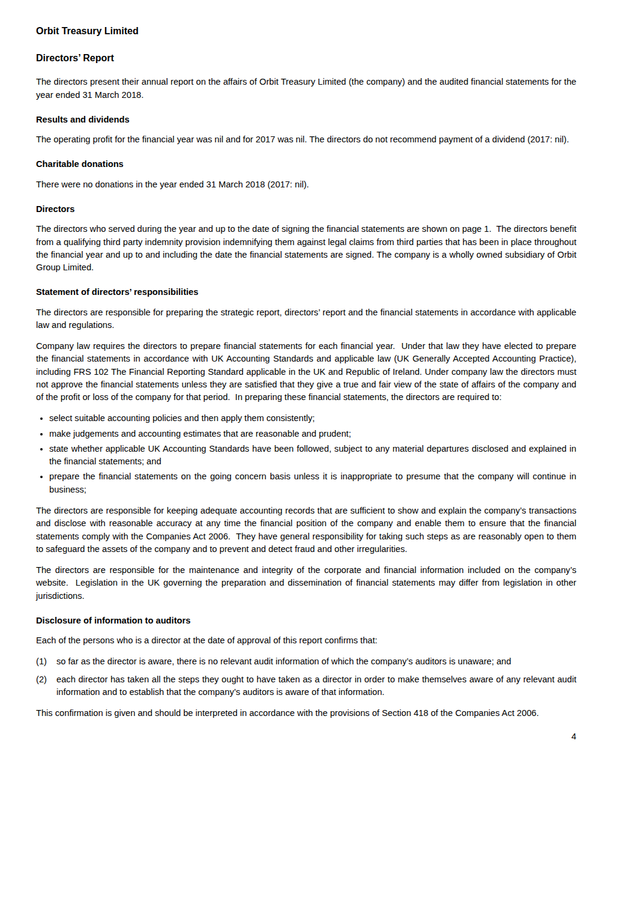Orbit Treasury Limited
Directors’ Report
The directors present their annual report on the affairs of Orbit Treasury Limited (the company) and the audited financial statements for the year ended 31 March 2018.
Results and dividends
The operating profit for the financial year was nil and for 2017 was nil. The directors do not recommend payment of a dividend (2017: nil).
Charitable donations
There were no donations in the year ended 31 March 2018 (2017: nil).
Directors
The directors who served during the year and up to the date of signing the financial statements are shown on page 1. The directors benefit from a qualifying third party indemnity provision indemnifying them against legal claims from third parties that has been in place throughout the financial year and up to and including the date the financial statements are signed. The company is a wholly owned subsidiary of Orbit Group Limited.
Statement of directors’ responsibilities
The directors are responsible for preparing the strategic report, directors’ report and the financial statements in accordance with applicable law and regulations.
Company law requires the directors to prepare financial statements for each financial year. Under that law they have elected to prepare the financial statements in accordance with UK Accounting Standards and applicable law (UK Generally Accepted Accounting Practice), including FRS 102 The Financial Reporting Standard applicable in the UK and Republic of Ireland. Under company law the directors must not approve the financial statements unless they are satisfied that they give a true and fair view of the state of affairs of the company and of the profit or loss of the company for that period. In preparing these financial statements, the directors are required to:
select suitable accounting policies and then apply them consistently;
make judgements and accounting estimates that are reasonable and prudent;
state whether applicable UK Accounting Standards have been followed, subject to any material departures disclosed and explained in the financial statements; and
prepare the financial statements on the going concern basis unless it is inappropriate to presume that the company will continue in business;
The directors are responsible for keeping adequate accounting records that are sufficient to show and explain the company’s transactions and disclose with reasonable accuracy at any time the financial position of the company and enable them to ensure that the financial statements comply with the Companies Act 2006. They have general responsibility for taking such steps as are reasonably open to them to safeguard the assets of the company and to prevent and detect fraud and other irregularities.
The directors are responsible for the maintenance and integrity of the corporate and financial information included on the company’s website. Legislation in the UK governing the preparation and dissemination of financial statements may differ from legislation in other jurisdictions.
Disclosure of information to auditors
Each of the persons who is a director at the date of approval of this report confirms that:
so far as the director is aware, there is no relevant audit information of which the company’s auditors is unaware; and
each director has taken all the steps they ought to have taken as a director in order to make themselves aware of any relevant audit information and to establish that the company’s auditors is aware of that information.
This confirmation is given and should be interpreted in accordance with the provisions of Section 418 of the Companies Act 2006.
4